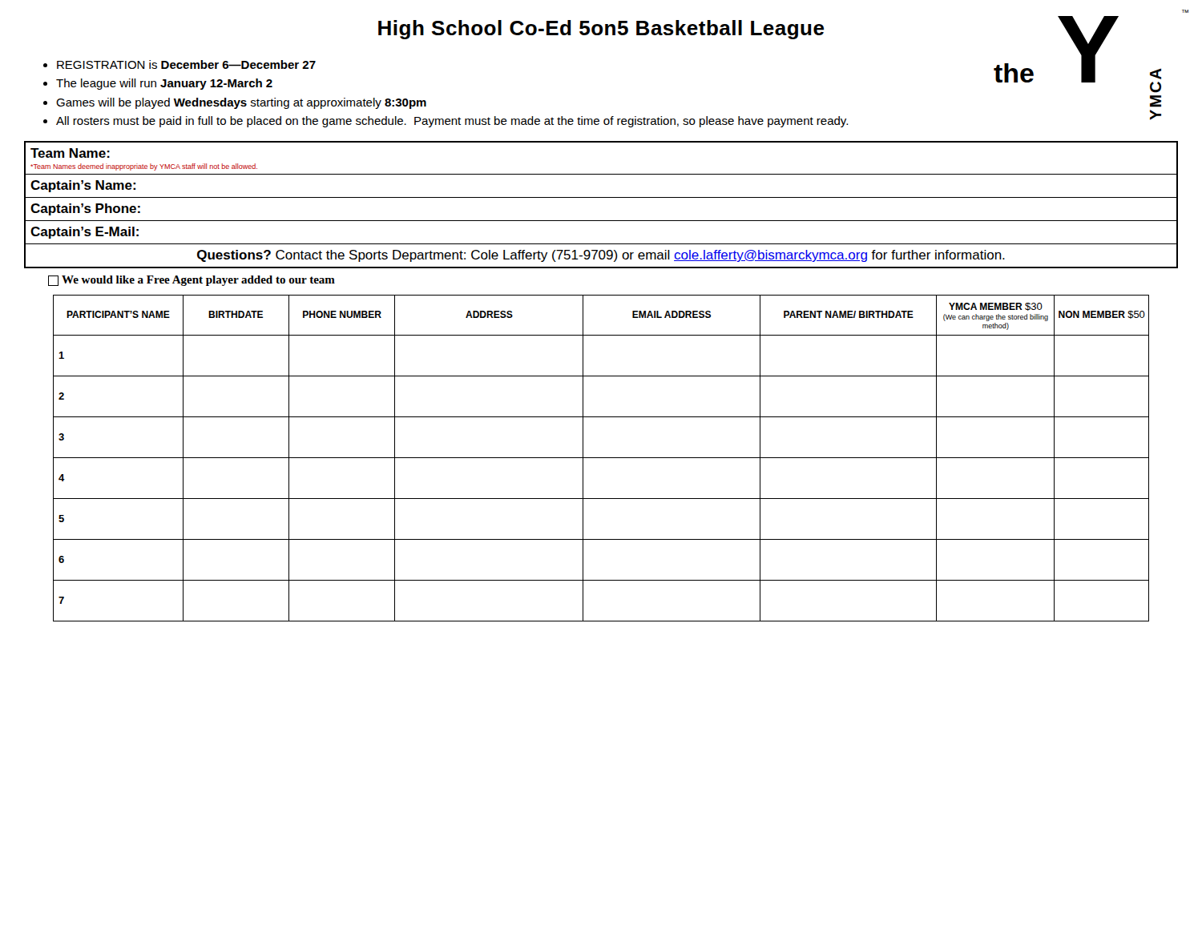™
Y
the YMCA
High School Co-Ed 5on5 Basketball League
REGISTRATION is December 6—December 27
The league will run January 12-March 2
Games will be played Wednesdays starting at approximately 8:30pm
All rosters must be paid in full to be placed on the game schedule. Payment must be made at the time of registration, so please have payment ready.
| Team Name: *Team Names deemed inappropriate by YMCA staff will not be allowed. |
| Captain’s Name: |
| Captain’s Phone: |
| Captain’s E-Mail: |
| Questions? Contact the Sports Department: Cole Lafferty (751-9709) or email cole.lafferty@bismarckymca.org for further information. |
We would like a Free Agent player added to our team
| PARTICIPANT’S NAME | BIRTHDATE | PHONE NUMBER | ADDRESS | EMAIL ADDRESS | PARENT NAME/ BIRTHDATE | YMCA MEMBER $30 (We can charge the stored billing method) | NON MEMBER $50 |
| --- | --- | --- | --- | --- | --- | --- | --- |
| 1 | | | | | | | |
| 2 | | | | | | | |
| 3 | | | | | | | |
| 4 | | | | | | | |
| 5 | | | | | | | |
| 6 | | | | | | | |
| 7 | | | | | | | |